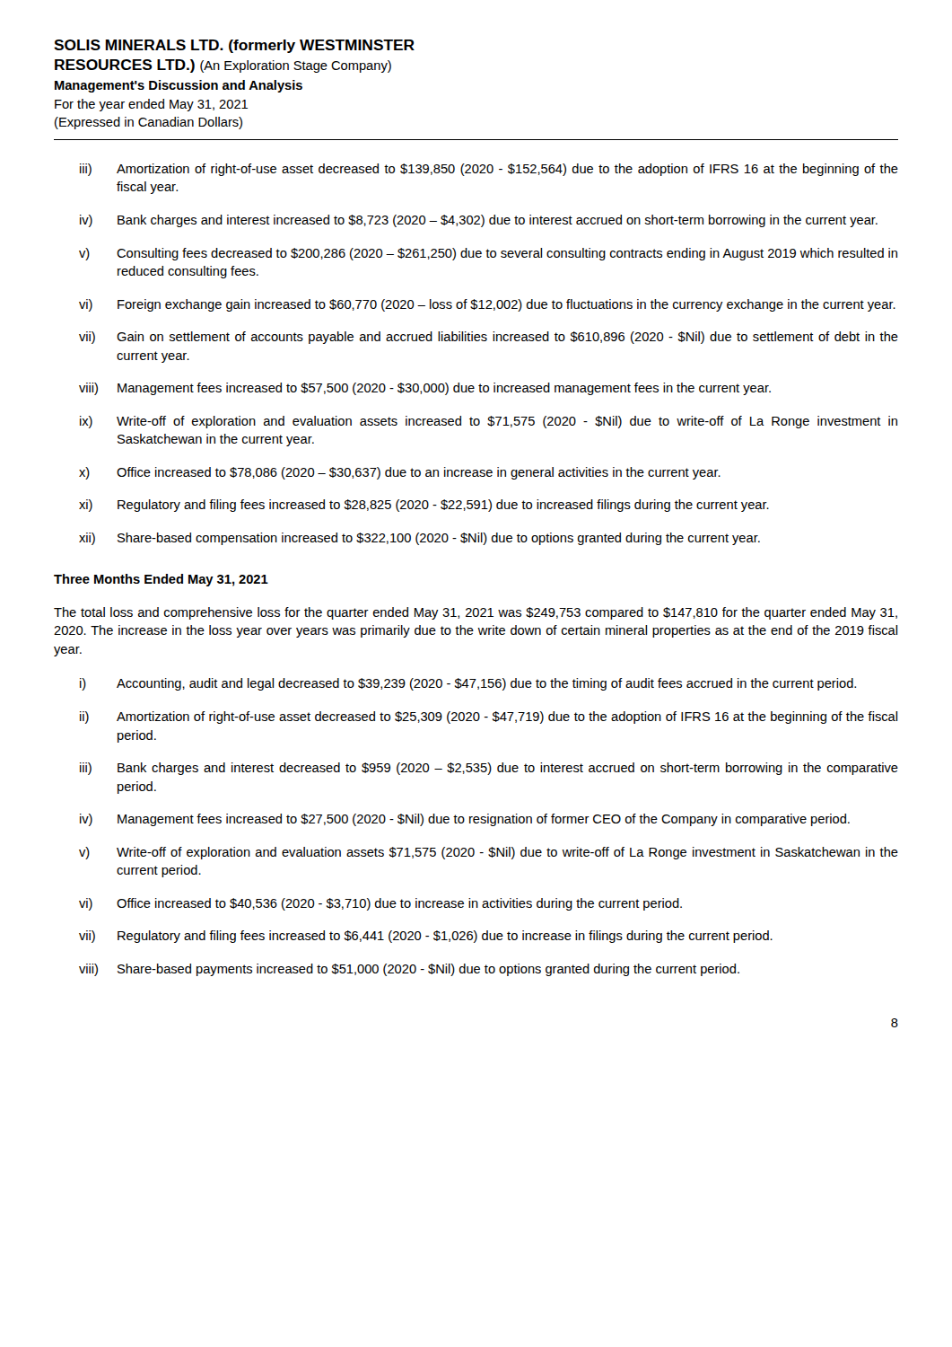SOLIS MINERALS LTD. (formerly WESTMINSTER
RESOURCES LTD.) (An Exploration Stage Company)
Management's Discussion and Analysis
For the year ended May 31, 2021
(Expressed in Canadian Dollars)
iii) Amortization of right-of-use asset decreased to $139,850 (2020 - $152,564) due to the adoption of IFRS 16 at the beginning of the fiscal year.
iv) Bank charges and interest increased to $8,723 (2020 – $4,302) due to interest accrued on short-term borrowing in the current year.
v) Consulting fees decreased to $200,286 (2020 – $261,250) due to several consulting contracts ending in August 2019 which resulted in reduced consulting fees.
vi) Foreign exchange gain increased to $60,770 (2020 – loss of $12,002) due to fluctuations in the currency exchange in the current year.
vii) Gain on settlement of accounts payable and accrued liabilities increased to $610,896 (2020 - $Nil) due to settlement of debt in the current year.
viii) Management fees increased to $57,500 (2020 - $30,000) due to increased management fees in the current year.
ix) Write-off of exploration and evaluation assets increased to $71,575 (2020 - $Nil) due to write-off of La Ronge investment in Saskatchewan in the current year.
x) Office increased to $78,086 (2020 – $30,637) due to an increase in general activities in the current year.
xi) Regulatory and filing fees increased to $28,825 (2020 - $22,591) due to increased filings during the current year.
xii) Share-based compensation increased to $322,100 (2020 - $Nil) due to options granted during the current year.
Three Months Ended May 31, 2021
The total loss and comprehensive loss for the quarter ended May 31, 2021 was $249,753 compared to $147,810 for the quarter ended May 31, 2020. The increase in the loss year over years was primarily due to the write down of certain mineral properties as at the end of the 2019 fiscal year.
i) Accounting, audit and legal decreased to $39,239 (2020 - $47,156) due to the timing of audit fees accrued in the current period.
ii) Amortization of right-of-use asset decreased to $25,309 (2020 - $47,719) due to the adoption of IFRS 16 at the beginning of the fiscal period.
iii) Bank charges and interest decreased to $959 (2020 – $2,535) due to interest accrued on short-term borrowing in the comparative period.
iv) Management fees increased to $27,500 (2020 - $Nil) due to resignation of former CEO of the Company in comparative period.
v) Write-off of exploration and evaluation assets $71,575 (2020 - $Nil) due to write-off of La Ronge investment in Saskatchewan in the current period.
vi) Office increased to $40,536 (2020 - $3,710) due to increase in activities during the current period.
vii) Regulatory and filing fees increased to $6,441 (2020 - $1,026) due to increase in filings during the current period.
viii) Share-based payments increased to $51,000 (2020 - $Nil) due to options granted during the current period.
8